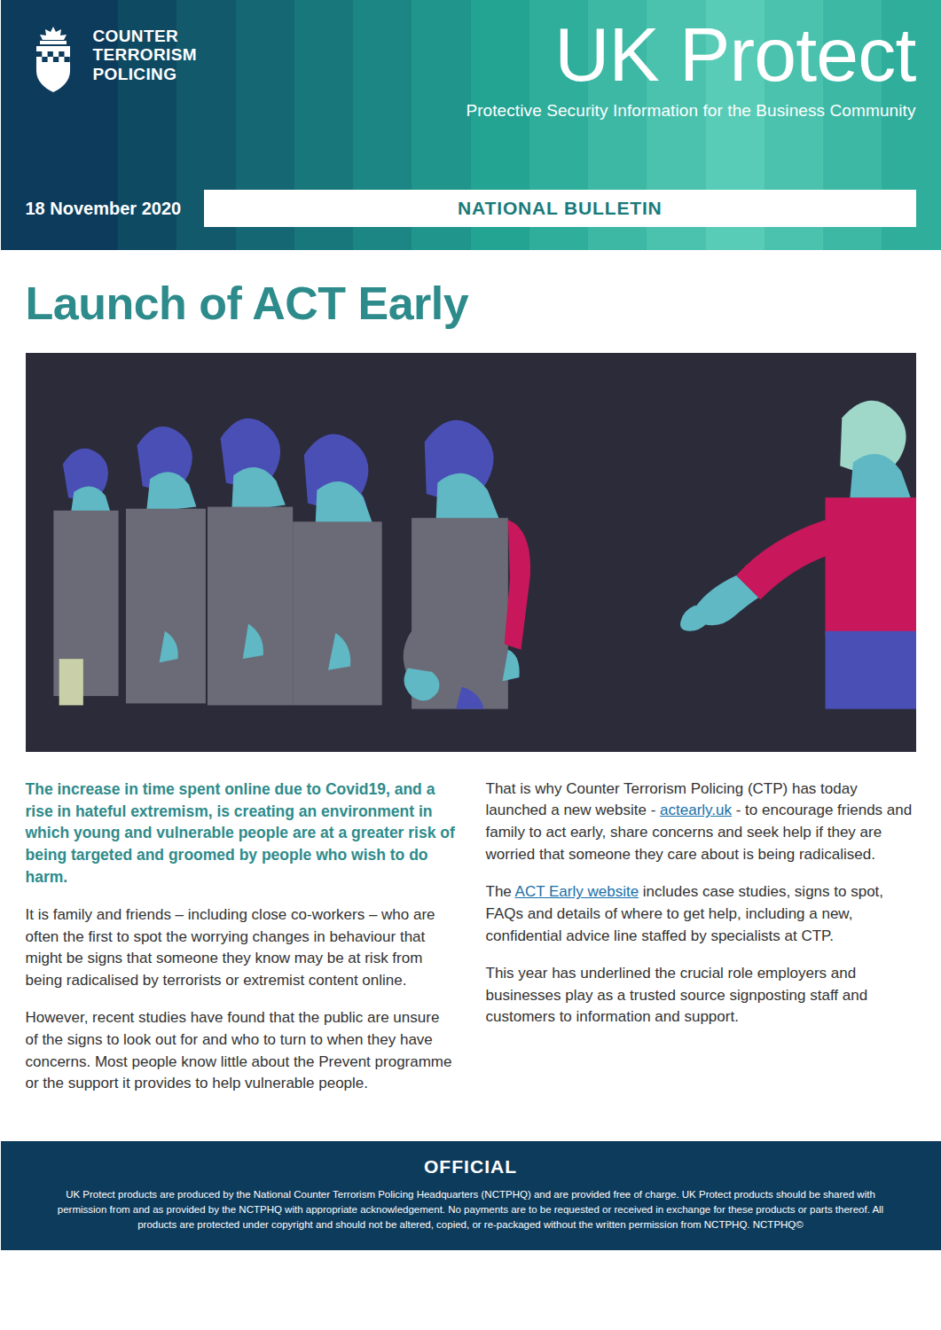Counter
Terrorism
Policing
UK Protect
Protective Security Information for the Business Community
18 November 2020
NATIONAL BULLETIN
Launch of ACT Early
The increase in time spent online due to Covid19, and a rise in hateful extremism, is creating an environment in which young and vulnerable people are at a greater risk of being targeted and groomed by people who wish to do harm.
It is family and friends – including close co-workers – who are often the first to spot the worrying changes in behaviour that might be signs that someone they know may be at risk from being radicalised by terrorists or extremist content online.
However, recent studies have found that the public are unsure of the signs to look out for and who to turn to when they have concerns. Most people know little about the Prevent programme or the support it provides to help vulnerable people.
That is why Counter Terrorism Policing (CTP) has today launched a new website - actearly.uk - to encourage friends and family to act early, share concerns and seek help if they are worried that someone they care about is being radicalised.
The ACT Early website includes case studies, signs to spot, FAQs and details of where to get help, including a new, confidential advice line staffed by specialists at CTP.
This year has underlined the crucial role employers and businesses play as a trusted source signposting staff and customers to information and support.
OFFICIAL
UK Protect products are produced by the National Counter Terrorism Policing Headquarters (NCTPHQ) and are provided free of charge. UK Protect products should be shared with permission from and as provided by the NCTPHQ with appropriate acknowledgement. No payments are to be requested or received in exchange for these products or parts thereof. All products are protected under copyright and should not be altered, copied, or re-packaged without the written permission from NCTPHQ. NCTPHQ©